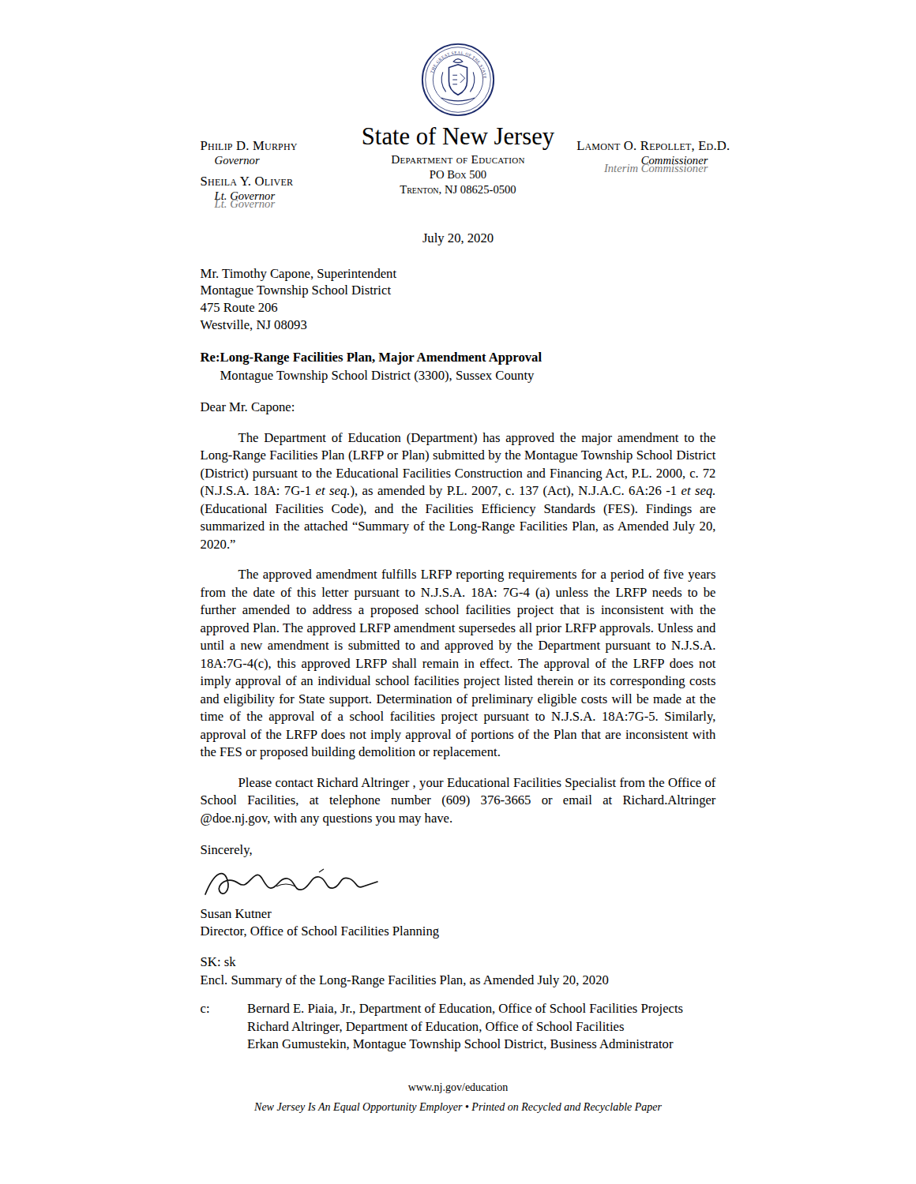THE GREAT SEAL OF THE STATE OF NEW JERSEY
Philip D. Murphy
Governor
Sheila Y. Oliver
Lt. Governor
Lt. Governor
State of New Jersey
Department of Education
PO Box 500
Trenton, NJ 08625-0500
Lamont O. Repollet, Ed.D.
Commissioner
Interim Commissioner
July 20, 2020
Mr. Timothy Capone, Superintendent
Montague Township School District
475 Route 206
Westville, NJ 08093
| Re: | Long-Range Facilities Plan, Major Amendment Approval |
| | Montague Township School District (3300), Sussex County |
Dear Mr. Capone:
The Department of Education (Department) has approved the major amendment to the Long-Range Facilities Plan (LRFP or Plan) submitted by the Montague Township School District (District) pursuant to the Educational Facilities Construction and Financing Act, P.L. 2000, c. 72 (N.J.S.A. 18A: 7G-1 et seq.), as amended by P.L. 2007, c. 137 (Act), N.J.A.C. 6A:26 -1 et seq. (Educational Facilities Code), and the Facilities Efficiency Standards (FES). Findings are summarized in the attached “Summary of the Long-Range Facilities Plan, as Amended July 20, 2020.”
The approved amendment fulfills LRFP reporting requirements for a period of five years from the date of this letter pursuant to N.J.S.A. 18A: 7G-4 (a) unless the LRFP needs to be further amended to address a proposed school facilities project that is inconsistent with the approved Plan. The approved LRFP amendment supersedes all prior LRFP approvals. Unless and until a new amendment is submitted to and approved by the Department pursuant to N.J.S.A. 18A:7G-4(c), this approved LRFP shall remain in effect. The approval of the LRFP does not imply approval of an individual school facilities project listed therein or its corresponding costs and eligibility for State support. Determination of preliminary eligible costs will be made at the time of the approval of a school facilities project pursuant to N.J.S.A. 18A:7G-5. Similarly, approval of the LRFP does not imply approval of portions of the Plan that are inconsistent with the FES or proposed building demolition or replacement.
Please contact Richard Altringer , your Educational Facilities Specialist from the Office of School Facilities, at telephone number (609) 376-3665 or email at Richard.Altringer @doe.nj.gov, with any questions you may have.
Sincerely,
Susan Kutner
Director, Office of School Facilities Planning
SK: sk
Encl. Summary of the Long-Range Facilities Plan, as Amended July 20, 2020
| c: | Bernard E. Piaia, Jr., Department of Education, Office of School Facilities Projects Richard Altringer, Department of Education, Office of School Facilities Erkan Gumustekin, Montague Township School District, Business Administrator |
www.nj.gov/education
New Jersey Is An Equal Opportunity Employer • Printed on Recycled and Recyclable Paper